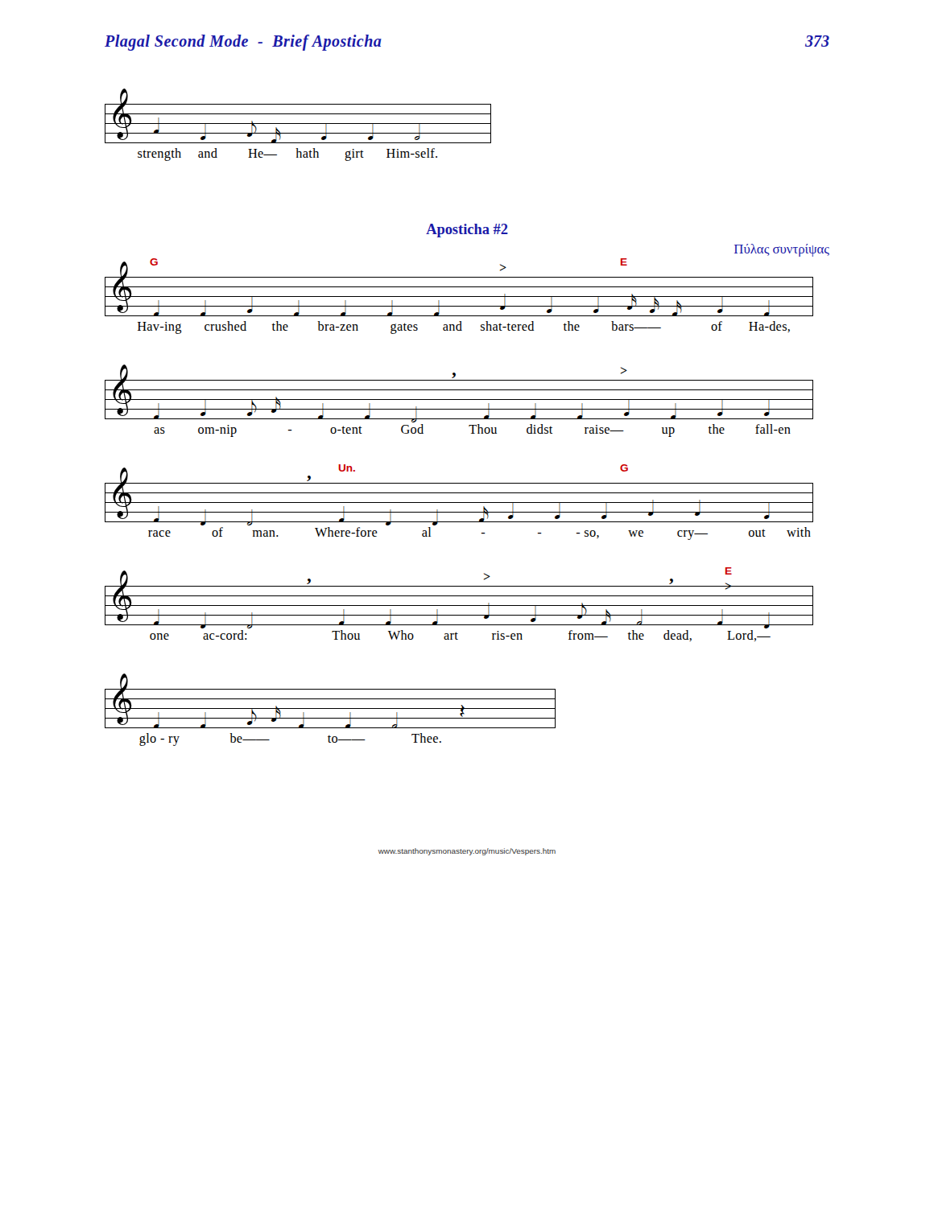Plagal Second Mode - Brief Aposticha
373
𝄞
𝅘𝅥
𝅘𝅥
𝅘𝅥𝅮
𝅘𝅥𝅯
𝅘𝅥
𝅘𝅥
𝅗𝅥
strength and He— hath girt Him‑self.
Aposticha #2
Πύλας συντρίψας
𝄞
G
>
E
𝅘𝅥
𝅘𝅥
𝅘𝅥
𝅘𝅥
𝅘𝅥
𝅘𝅥
𝅘𝅥
𝅘𝅥
𝅘𝅥
𝅘𝅥
𝅘𝅥𝅯
𝅘𝅥𝅯
𝅘𝅥𝅯
𝅘𝅥
𝅘𝅥
Hav‑ing crushed the bra‑zen gates and shat‑tered the bars—— of Ha‑des,
𝄞
’
>
𝅘𝅥
𝅘𝅥
𝅘𝅥𝅮
𝅘𝅥𝅯
𝅘𝅥
𝅘𝅥
𝅗𝅥
𝅘𝅥
𝅘𝅥
𝅘𝅥
𝅘𝅥
𝅘𝅥
𝅘𝅥
𝅘𝅥
as om‑nip - o‑tent God Thou didst raise— up the fall‑en
𝄞
’
Un.
G
𝅘𝅥
𝅘𝅥
𝅗𝅥
𝅘𝅥
𝅘𝅥
𝅘𝅥
𝅘𝅥𝅯
𝅘𝅥
𝅘𝅥
𝅘𝅥
𝅘𝅥
𝅘𝅥
𝅘𝅥
race of man. Where‑fore al - - - so, we cry— out with
𝄞
’
>
’
E
>
𝅘𝅥
𝅘𝅥
𝅗𝅥
𝅘𝅥
𝅘𝅥
𝅘𝅥
𝅘𝅥
𝅘𝅥
𝅘𝅥𝅮
𝅘𝅥𝅯
𝅗𝅥
𝅘𝅥
𝅘𝅥
one ac‑cord: Thou Who art ris‑en from— the dead, Lord,—
𝄞
𝅘𝅥
𝅘𝅥
𝅘𝅥𝅮
𝅘𝅥𝅯
𝅘𝅥
𝅘𝅥
𝅗𝅥
𝄽
glo - ry be—— to—— Thee.
www.stanthonysmonastery.org/music/Vespers.htm